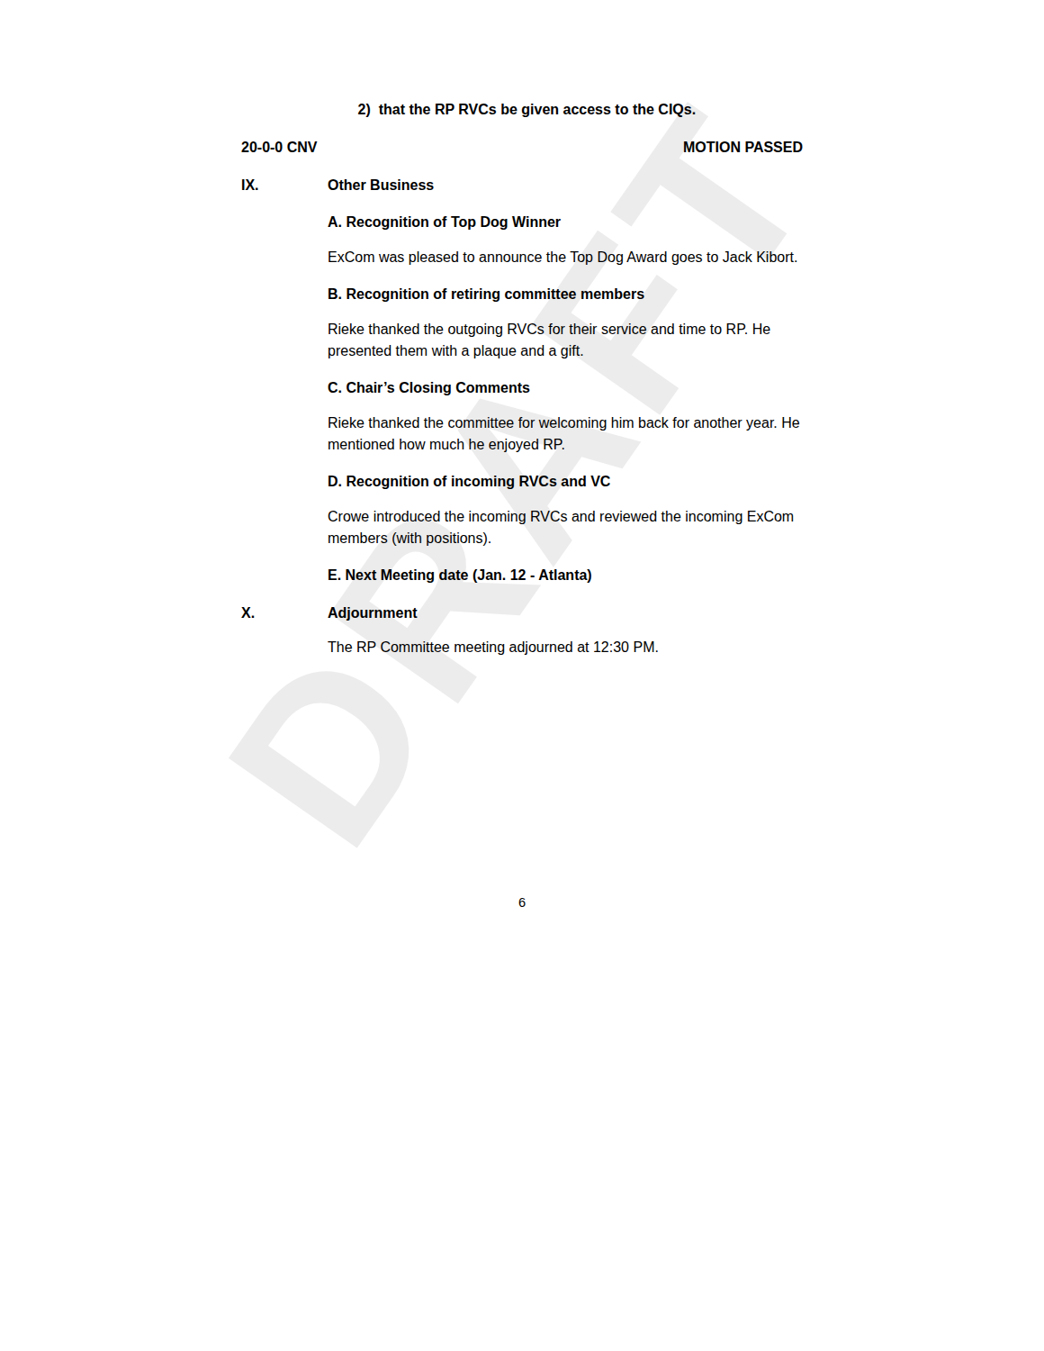DRAFT
2) that the RP RVCs be given access to the CIQs.
20-0-0 CNV MOTION PASSED
IX.
Other Business
A. Recognition of Top Dog Winner
ExCom was pleased to announce the Top Dog Award goes to Jack Kibort.
B. Recognition of retiring committee members
Rieke thanked the outgoing RVCs for their service and time to RP. He presented them with a plaque and a gift.
C. Chair’s Closing Comments
Rieke thanked the committee for welcoming him back for another year. He mentioned how much he enjoyed RP.
D. Recognition of incoming RVCs and VC
Crowe introduced the incoming RVCs and reviewed the incoming ExCom members (with positions).
E. Next Meeting date (Jan. 12 - Atlanta)
X.
Adjournment
The RP Committee meeting adjourned at 12:30 PM.
6